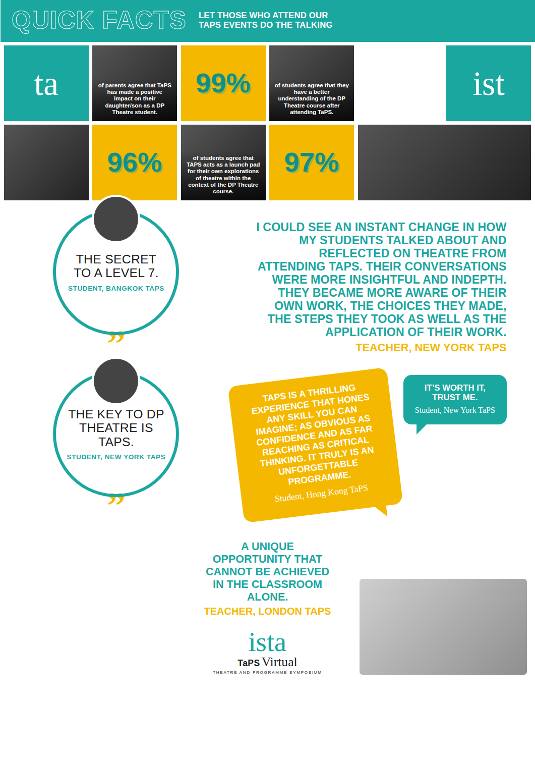Quick Facts
Let those who attend our TaPS events do the talking
ta
of parents agree that TaPS has made a positive impact on their daughter/son as a DP Theatre student.
99%
of students agree that they have a better understanding of the DP Theatre course after attending TaPS.
ist
96%
of students agree that TAPS acts as a launch pad for their own explorations of theatre within the context of the DP Theatre course.
97%
The secret to a level 7.
Student, Bangkok TaPS
”
The key to DP Theatre is TaPS.
Student, New York TaPS
”
I could see an instant change in how my students talked about and reflected on theatre from attending TaPS. Their conversations were more insightful and indepth. They became more aware of their own work, the choices they made, the steps they took as well as the application of their work. Teacher, New York TaPS
TaPS is a thrilling experience that hones any skill you can imagine; as obvious as confidence and as far reaching as critical thinking. It truly is an unforgettable programme.
Student, Hong Kong TaPS
It’s worth it, trust me.
Student, New York TaPS
A unique opportunity that cannot be achieved in the classroom alone. Teacher, London TaPS
ista TaPS Virtual Theatre and Programme Symposium